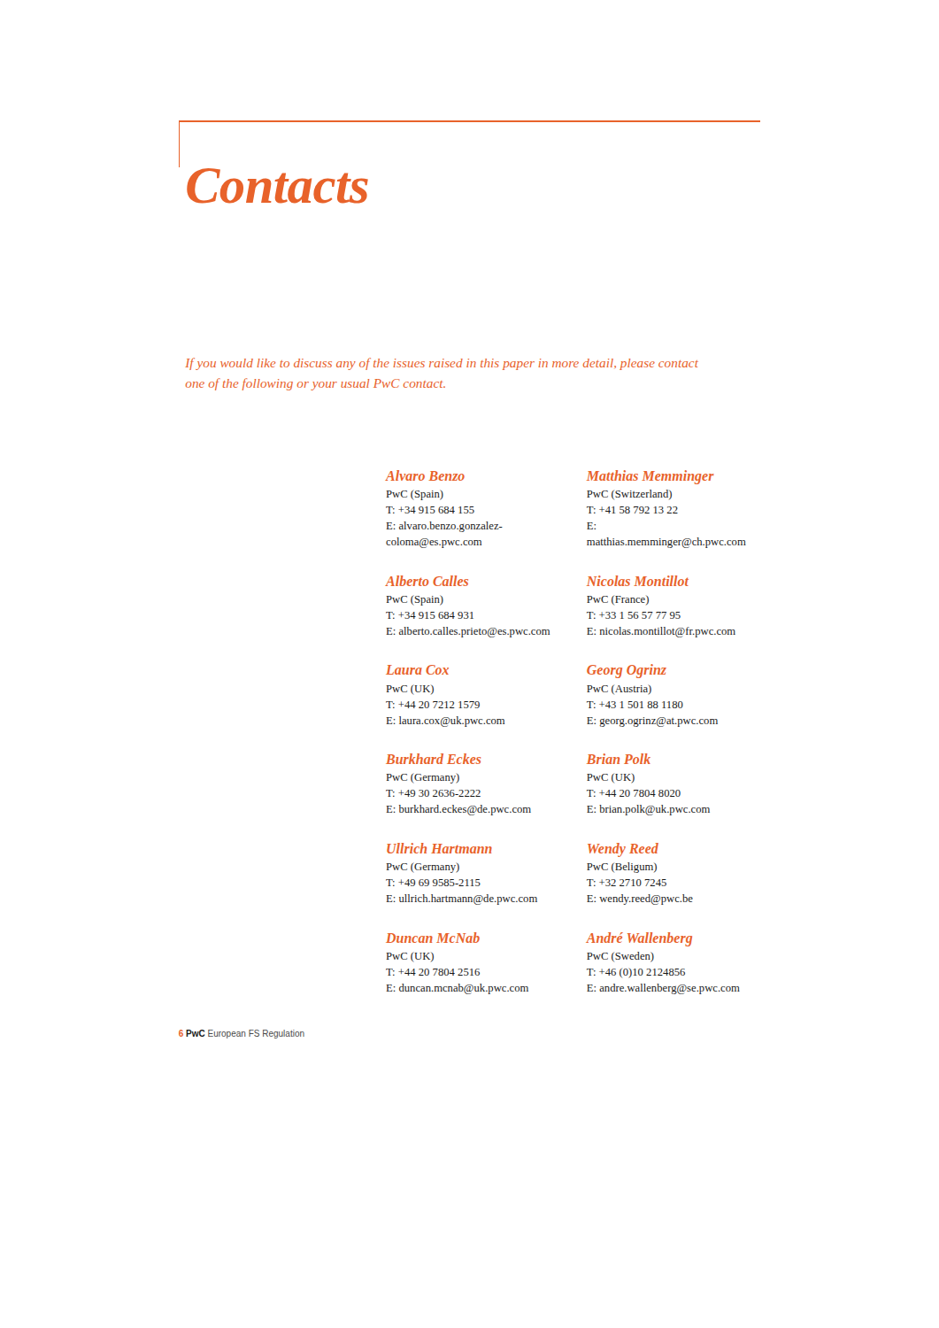Contacts
If you would like to discuss any of the issues raised in this paper in more detail, please contact one of the following or your usual PwC contact.
Alvaro Benzo
PwC (Spain)
T: +34 915 684 155
E: alvaro.benzo.gonzalez-coloma@es.pwc.com
Alberto Calles
PwC (Spain)
T: +34 915 684 931
E: alberto.calles.prieto@es.pwc.com
Laura Cox
PwC (UK)
T: +44 20 7212 1579
E: laura.cox@uk.pwc.com
Burkhard Eckes
PwC (Germany)
T: +49 30 2636-2222
E: burkhard.eckes@de.pwc.com
Ullrich Hartmann
PwC (Germany)
T: +49 69 9585-2115
E: ullrich.hartmann@de.pwc.com
Duncan McNab
PwC (UK)
T: +44 20 7804 2516
E: duncan.mcnab@uk.pwc.com
Matthias Memminger
PwC (Switzerland)
T: +41 58 792 13 22
E: matthias.memminger@ch.pwc.com
Nicolas Montillot
PwC (France)
T: +33 1 56 57 77 95
E: nicolas.montillot@fr.pwc.com
Georg Ogrinz
PwC (Austria)
T: +43 1 501 88 1180
E: georg.ogrinz@at.pwc.com
Brian Polk
PwC (UK)
T: +44 20 7804 8020
E: brian.polk@uk.pwc.com
Wendy Reed
PwC (Beligum)
T: +32 2710 7245
E: wendy.reed@pwc.be
André Wallenberg
PwC (Sweden)
T: +46 (0)10 2124856
E: andre.wallenberg@se.pwc.com
6 PwC European FS Regulation